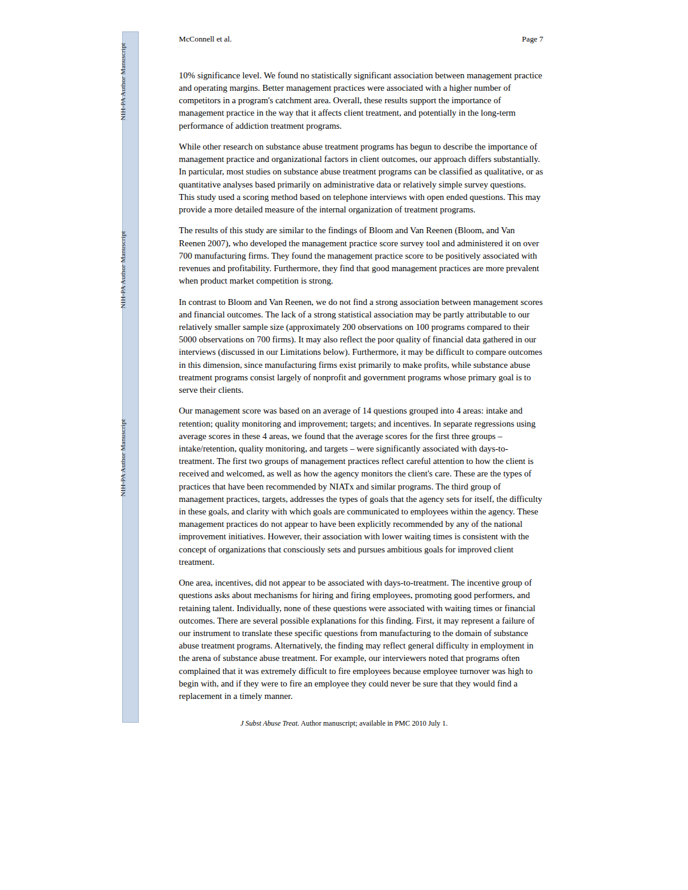NIH-PA Author Manuscript
NIH-PA Author Manuscript
NIH-PA Author Manuscript
McConnell et al. Page 7
10% significance level. We found no statistically significant association between management practice and operating margins. Better management practices were associated with a higher number of competitors in a program's catchment area. Overall, these results support the importance of management practice in the way that it affects client treatment, and potentially in the long-term performance of addiction treatment programs.
While other research on substance abuse treatment programs has begun to describe the importance of management practice and organizational factors in client outcomes, our approach differs substantially. In particular, most studies on substance abuse treatment programs can be classified as qualitative, or as quantitative analyses based primarily on administrative data or relatively simple survey questions. This study used a scoring method based on telephone interviews with open ended questions. This may provide a more detailed measure of the internal organization of treatment programs.
The results of this study are similar to the findings of Bloom and Van Reenen (Bloom, and Van Reenen 2007), who developed the management practice score survey tool and administered it on over 700 manufacturing firms. They found the management practice score to be positively associated with revenues and profitability. Furthermore, they find that good management practices are more prevalent when product market competition is strong.
In contrast to Bloom and Van Reenen, we do not find a strong association between management scores and financial outcomes. The lack of a strong statistical association may be partly attributable to our relatively smaller sample size (approximately 200 observations on 100 programs compared to their 5000 observations on 700 firms). It may also reflect the poor quality of financial data gathered in our interviews (discussed in our Limitations below). Furthermore, it may be difficult to compare outcomes in this dimension, since manufacturing firms exist primarily to make profits, while substance abuse treatment programs consist largely of nonprofit and government programs whose primary goal is to serve their clients.
Our management score was based on an average of 14 questions grouped into 4 areas: intake and retention; quality monitoring and improvement; targets; and incentives. In separate regressions using average scores in these 4 areas, we found that the average scores for the first three groups – intake/retention, quality monitoring, and targets – were significantly associated with days-to-treatment. The first two groups of management practices reflect careful attention to how the client is received and welcomed, as well as how the agency monitors the client's care. These are the types of practices that have been recommended by NIATx and similar programs. The third group of management practices, targets, addresses the types of goals that the agency sets for itself, the difficulty in these goals, and clarity with which goals are communicated to employees within the agency. These management practices do not appear to have been explicitly recommended by any of the national improvement initiatives. However, their association with lower waiting times is consistent with the concept of organizations that consciously sets and pursues ambitious goals for improved client treatment.
One area, incentives, did not appear to be associated with days-to-treatment. The incentive group of questions asks about mechanisms for hiring and firing employees, promoting good performers, and retaining talent. Individually, none of these questions were associated with waiting times or financial outcomes. There are several possible explanations for this finding. First, it may represent a failure of our instrument to translate these specific questions from manufacturing to the domain of substance abuse treatment programs. Alternatively, the finding may reflect general difficulty in employment in the arena of substance abuse treatment. For example, our interviewers noted that programs often complained that it was extremely difficult to fire employees because employee turnover was high to begin with, and if they were to fire an employee they could never be sure that they would find a replacement in a timely manner.
J Subst Abuse Treat. Author manuscript; available in PMC 2010 July 1.